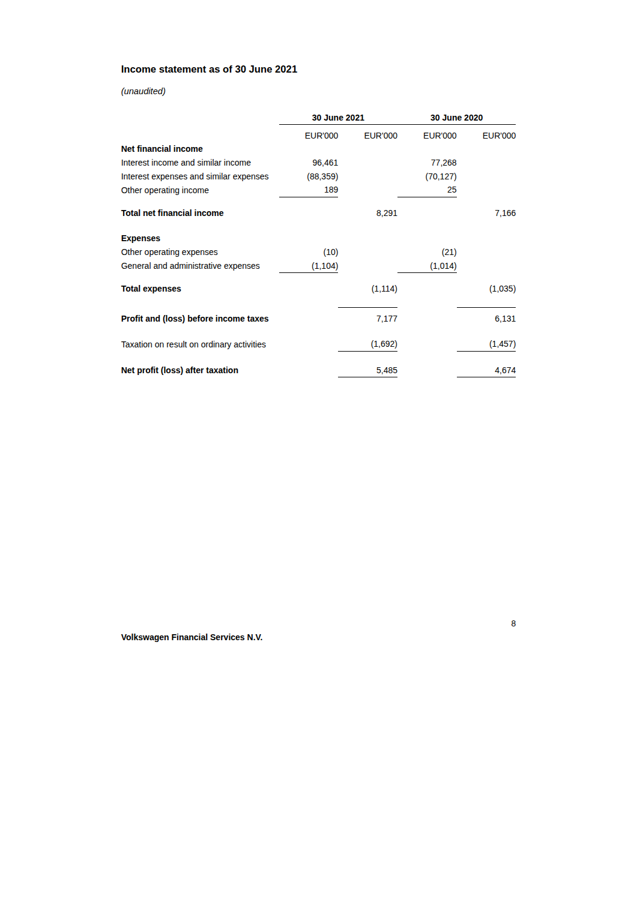Income statement as of 30 June 2021
(unaudited)
| | 30 June 2021 | 30 June 2020 |
| | EUR'000 | EUR'000 | EUR'000 | EUR'000 |
| Net financial income | | | | |
| Interest income and similar income | 96,461 | | 77,268 | |
| Interest expenses and similar expenses | (88,359) | | (70,127) | |
| Other operating income | 189 | | 25 | |
| Total net financial income | | 8,291 | | 7,166 |
| Expenses | | | | |
| Other operating expenses | (10) | | (21) | |
| General and administrative expenses | (1,104) | | (1,014) | |
| Total expenses | | (1,114) | | (1,035) |
| Profit and (loss) before income taxes | | 7,177 | | 6,131 |
| Taxation on result on ordinary activities | | (1,692) | | (1,457) |
| Net profit (loss) after taxation | | 5,485 | | 4,674 |
8
Volkswagen Financial Services N.V.